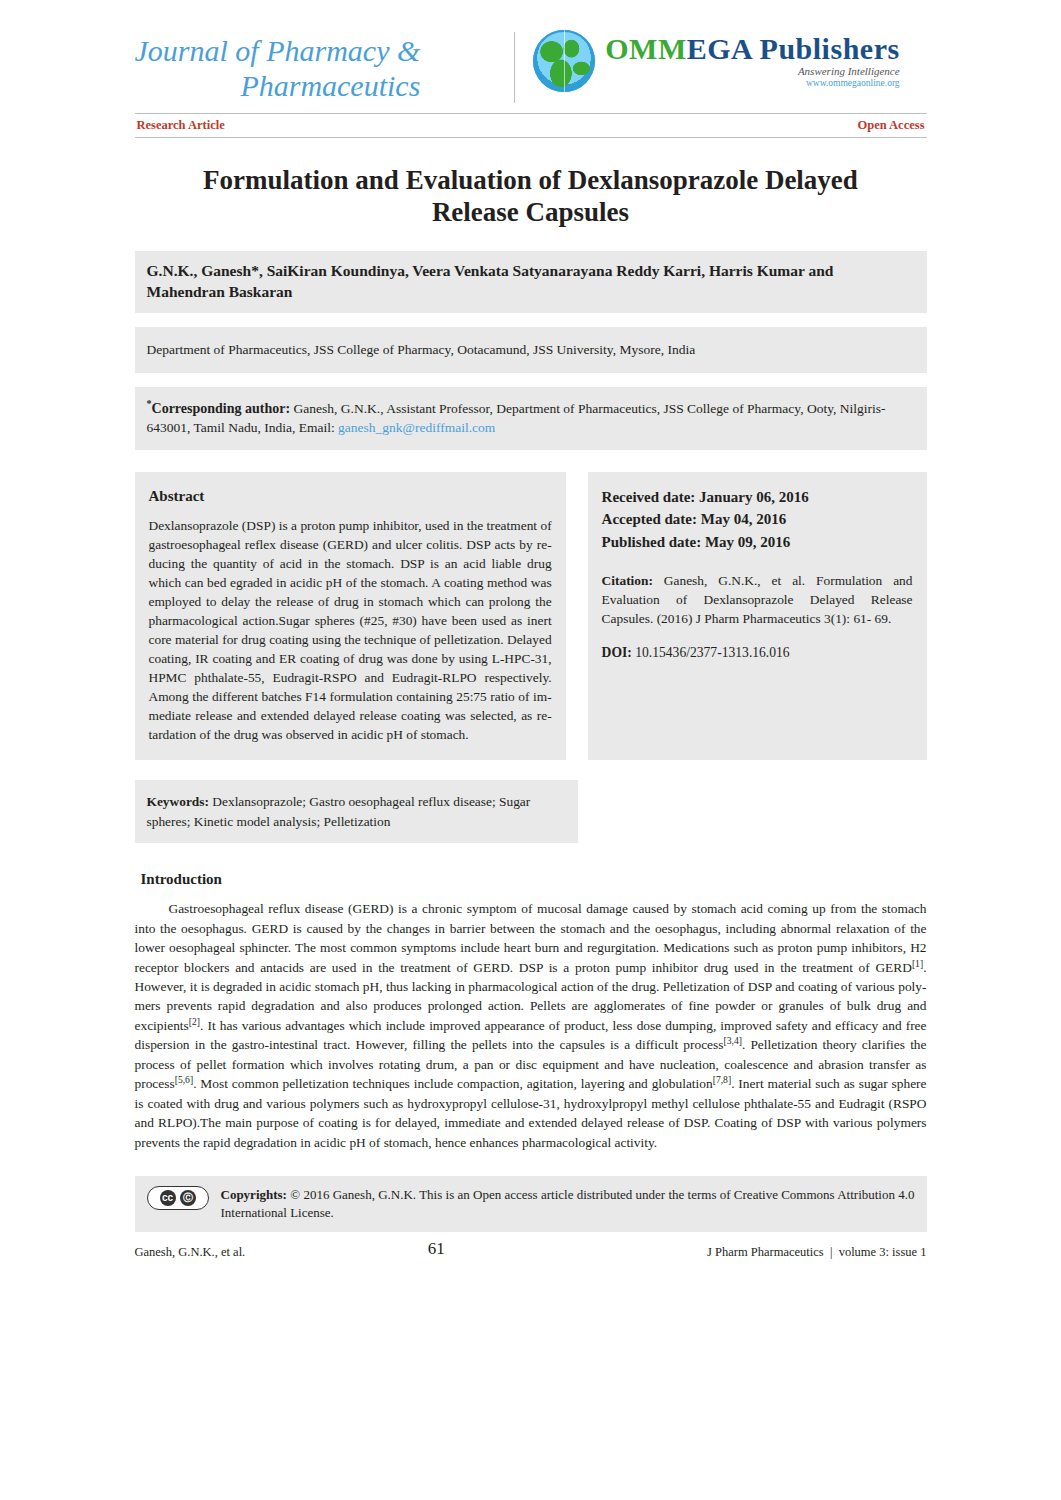Journal of Pharmacy & Pharmaceutics
OMM EGA Publishers
Answering Intelligence
www.ommegaonline.org
Research Article
Open Access
Formulation and Evaluation of Dexlansoprazole Delayed
Release Capsules
G.N.K., Ganesh*, SaiKiran Koundinya, Veera Venkata Satyanarayana Reddy Karri, Harris Kumar and Mahendran Baskaran
Department of Pharmaceutics, JSS College of Pharmacy, Ootacamund, JSS University, Mysore, India
*Corresponding author: Ganesh, G.N.K., Assistant Professor, Department of Pharmaceutics, JSS College of Pharmacy, Ooty, Nilgiris-643001, Tamil Nadu, India, Email: ganesh_gnk@rediffmail.com
Abstract
Dexlansoprazole (DSP) is a proton pump inhibitor, used in the treatment of gastroesophageal reflex disease (GERD) and ulcer colitis. DSP acts by reducing the quantity of acid in the stomach. DSP is an acid liable drug which can bed egraded in acidic pH of the stomach. A coating method was employed to delay the release of drug in stomach which can prolong the pharmacological action.Sugar spheres (#25, #30) have been used as inert core material for drug coating using the technique of pelletization. Delayed coating, IR coating and ER coating of drug was done by using L-HPC-31, HPMC phthalate-55, Eudragit-RSPO and Eudragit-RLPO respectively. Among the different batches F14 formulation containing 25:75 ratio of immediate release and extended delayed release coating was selected, as retardation of the drug was observed in acidic pH of stomach.
Received date: January 06, 2016
Accepted date: May 04, 2016
Published date: May 09, 2016
Citation: Ganesh, G.N.K., et al. Formulation and Evaluation of Dexlansoprazole Delayed Release Capsules. (2016) J Pharm Pharmaceutics 3(1): 61- 69.
DOI: 10.15436/2377-1313.16.016
Keywords: Dexlansoprazole; Gastro oesophageal reflux disease; Sugar spheres; Kinetic model analysis; Pelletization
Introduction
Gastroesophageal reflux disease (GERD) is a chronic symptom of mucosal damage caused by stomach acid coming up from the stomach into the oesophagus. GERD is caused by the changes in barrier between the stomach and the oesophagus, including abnormal relaxation of the lower oesophageal sphincter. The most common symptoms include heart burn and regurgitation. Medications such as proton pump inhibitors, H2 receptor blockers and antacids are used in the treatment of GERD. DSP is a proton pump inhibitor drug used in the treatment of GERD[1]. However, it is degraded in acidic stomach pH, thus lacking in pharmacological action of the drug. Pelletization of DSP and coating of various polymers prevents rapid degradation and also produces prolonged action. Pellets are agglomerates of fine powder or granules of bulk drug and excipients[2]. It has various advantages which include improved appearance of product, less dose dumping, improved safety and efficacy and free dispersion in the gastro-intestinal tract. However, filling the pellets into the capsules is a difficult process[3,4]. Pelletization theory clarifies the process of pellet formation which involves rotating drum, a pan or disc equipment and have nucleation, coalescence and abrasion transfer as process[5,6]. Most common pelletization techniques include compaction, agitation, layering and globulation[7,8]. Inert material such as sugar sphere is coated with drug and various polymers such as hydroxypropyl cellulose-31, hydroxylpropyl methyl cellulose phthalate-55 and Eudragit (RSPO and RLPO).The main purpose of coating is for delayed, immediate and extended delayed release of DSP. Coating of DSP with various polymers prevents the rapid degradation in acidic pH of stomach, hence enhances pharmacological activity.
ccⒸ
Copyrights: © 2016 Ganesh, G.N.K. This is an Open access article distributed under the terms of Creative Commons Attribution 4.0 International License.
Ganesh, G.N.K., et al.
61
J Pharm Pharmaceutics | volume 3: issue 1